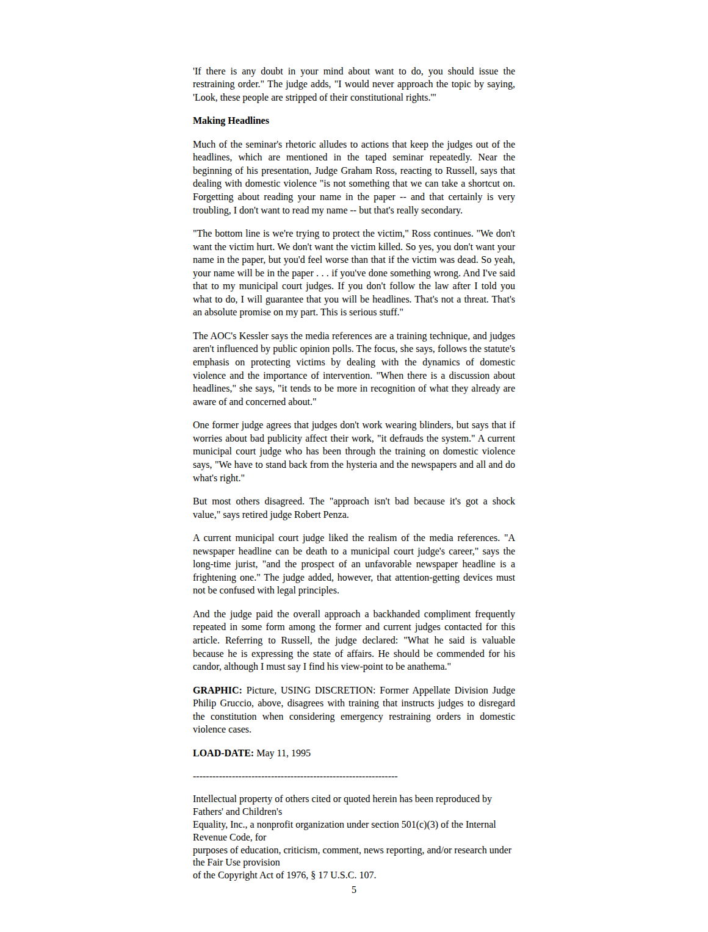'If there is any doubt in your mind about want to do, you should issue the restraining order." The judge adds, "I would never approach the topic by saying, 'Look, these people are stripped of their constitutional rights.'"
Making Headlines
Much of the seminar's rhetoric alludes to actions that keep the judges out of the headlines, which are mentioned in the taped seminar repeatedly. Near the beginning of his presentation, Judge Graham Ross, reacting to Russell, says that dealing with domestic violence "is not something that we can take a shortcut on. Forgetting about reading your name in the paper -- and that certainly is very troubling, I don't want to read my name -- but that's really secondary.
"The bottom line is we're trying to protect the victim," Ross continues. "We don't want the victim hurt. We don't want the victim killed. So yes, you don't want your name in the paper, but you'd feel worse than that if the victim was dead. So yeah, your name will be in the paper . . . if you've done something wrong. And I've said that to my municipal court judges. If you don't follow the law after I told you what to do, I will guarantee that you will be headlines. That's not a threat. That's an absolute promise on my part. This is serious stuff."
The AOC's Kessler says the media references are a training technique, and judges aren't influenced by public opinion polls. The focus, she says, follows the statute's emphasis on protecting victims by dealing with the dynamics of domestic violence and the importance of intervention. "When there is a discussion about headlines," she says, "it tends to be more in recognition of what they already are aware of and concerned about."
One former judge agrees that judges don't work wearing blinders, but says that if worries about bad publicity affect their work, "it defrauds the system." A current municipal court judge who has been through the training on domestic violence says, "We have to stand back from the hysteria and the newspapers and all and do what's right."
But most others disagreed. The "approach isn't bad because it's got a shock value," says retired judge Robert Penza.
A current municipal court judge liked the realism of the media references. "A newspaper headline can be death to a municipal court judge's career," says the long-time jurist, "and the prospect of an unfavorable newspaper headline is a frightening one." The judge added, however, that attention-getting devices must not be confused with legal principles.
And the judge paid the overall approach a backhanded compliment frequently repeated in some form among the former and current judges contacted for this article. Referring to Russell, the judge declared: "What he said is valuable because he is expressing the state of affairs. He should be commended for his candor, although I must say I find his view-point to be anathema."
GRAPHIC: Picture, USING DISCRETION: Former Appellate Division Judge Philip Gruccio, above, disagrees with training that instructs judges to disregard the constitution when considering emergency restraining orders in domestic violence cases.
LOAD-DATE: May 11, 1995
---------------------------------------------------------------
Intellectual property of others cited or quoted herein has been reproduced by Fathers' and Children's
Equality, Inc., a nonprofit organization under section 501(c)(3) of the Internal Revenue Code, for
purposes of education, criticism, comment, news reporting, and/or research under the Fair Use provision
of the Copyright Act of 1976, § 17 U.S.C. 107.
5